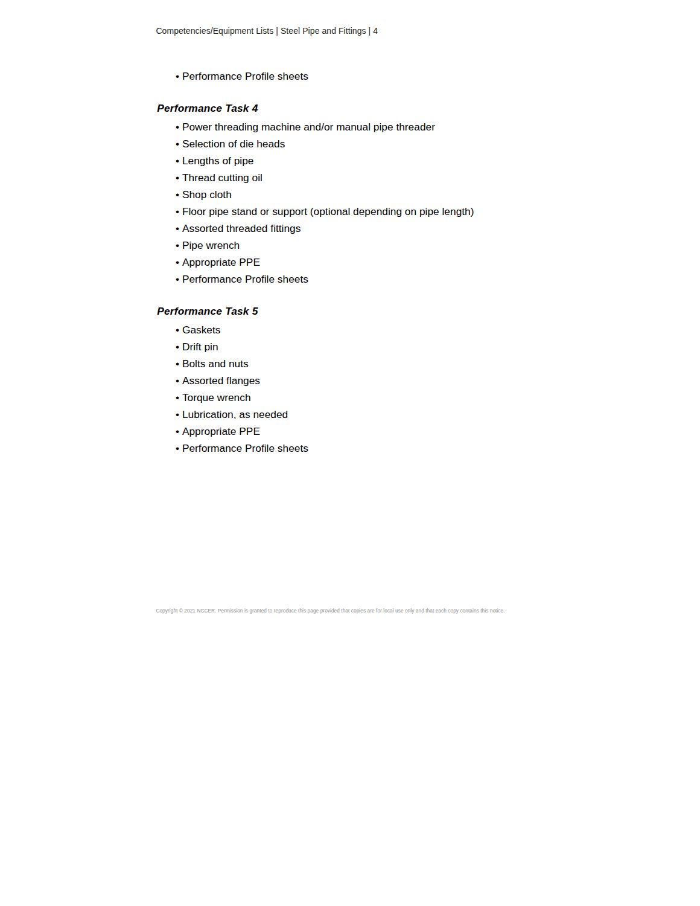Competencies/Equipment Lists | Steel Pipe and Fittings | 4
Performance Profile sheets
Performance Task 4
Power threading machine and/or manual pipe threader
Selection of die heads
Lengths of pipe
Thread cutting oil
Shop cloth
Floor pipe stand or support (optional depending on pipe length)
Assorted threaded fittings
Pipe wrench
Appropriate PPE
Performance Profile sheets
Performance Task 5
Gaskets
Drift pin
Bolts and nuts
Assorted flanges
Torque wrench
Lubrication, as needed
Appropriate PPE
Performance Profile sheets
Copyright © 2021 NCCER. Permission is granted to reproduce this page provided that copies are for local use only and that each copy contains this notice.